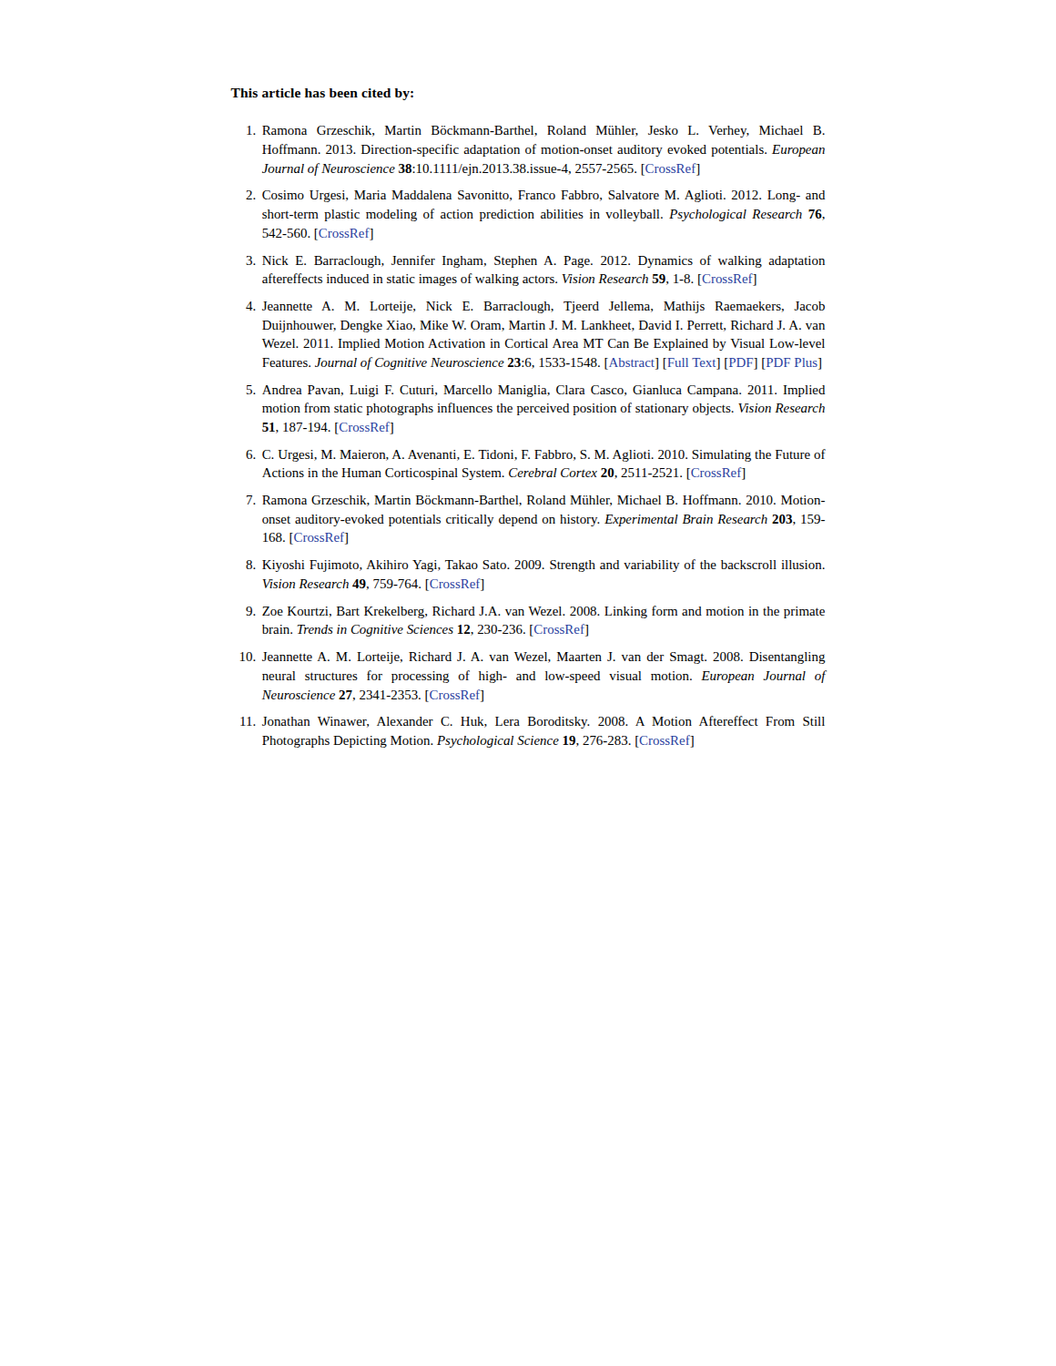This article has been cited by:
Ramona Grzeschik, Martin Böckmann-Barthel, Roland Mühler, Jesko L. Verhey, Michael B. Hoffmann. 2013. Direction-specific adaptation of motion-onset auditory evoked potentials. European Journal of Neuroscience 38:10.1111/ejn.2013.38.issue-4, 2557-2565. [CrossRef]
Cosimo Urgesi, Maria Maddalena Savonitto, Franco Fabbro, Salvatore M. Aglioti. 2012. Long- and short-term plastic modeling of action prediction abilities in volleyball. Psychological Research 76, 542-560. [CrossRef]
Nick E. Barraclough, Jennifer Ingham, Stephen A. Page. 2012. Dynamics of walking adaptation aftereffects induced in static images of walking actors. Vision Research 59, 1-8. [CrossRef]
Jeannette A. M. Lorteije, Nick E. Barraclough, Tjeerd Jellema, Mathijs Raemaekers, Jacob Duijnhouwer, Dengke Xiao, Mike W. Oram, Martin J. M. Lankheet, David I. Perrett, Richard J. A. van Wezel. 2011. Implied Motion Activation in Cortical Area MT Can Be Explained by Visual Low-level Features. Journal of Cognitive Neuroscience 23:6, 1533-1548. [Abstract] [Full Text] [PDF] [PDF Plus]
Andrea Pavan, Luigi F. Cuturi, Marcello Maniglia, Clara Casco, Gianluca Campana. 2011. Implied motion from static photographs influences the perceived position of stationary objects. Vision Research 51, 187-194. [CrossRef]
C. Urgesi, M. Maieron, A. Avenanti, E. Tidoni, F. Fabbro, S. M. Aglioti. 2010. Simulating the Future of Actions in the Human Corticospinal System. Cerebral Cortex 20, 2511-2521. [CrossRef]
Ramona Grzeschik, Martin Böckmann-Barthel, Roland Mühler, Michael B. Hoffmann. 2010. Motion-onset auditory-evoked potentials critically depend on history. Experimental Brain Research 203, 159-168. [CrossRef]
Kiyoshi Fujimoto, Akihiro Yagi, Takao Sato. 2009. Strength and variability of the backscroll illusion. Vision Research 49, 759-764. [CrossRef]
Zoe Kourtzi, Bart Krekelberg, Richard J.A. van Wezel. 2008. Linking form and motion in the primate brain. Trends in Cognitive Sciences 12, 230-236. [CrossRef]
Jeannette A. M. Lorteije, Richard J. A. van Wezel, Maarten J. van der Smagt. 2008. Disentangling neural structures for processing of high- and low-speed visual motion. European Journal of Neuroscience 27, 2341-2353. [CrossRef]
Jonathan Winawer, Alexander C. Huk, Lera Boroditsky. 2008. A Motion Aftereffect From Still Photographs Depicting Motion. Psychological Science 19, 276-283. [CrossRef]